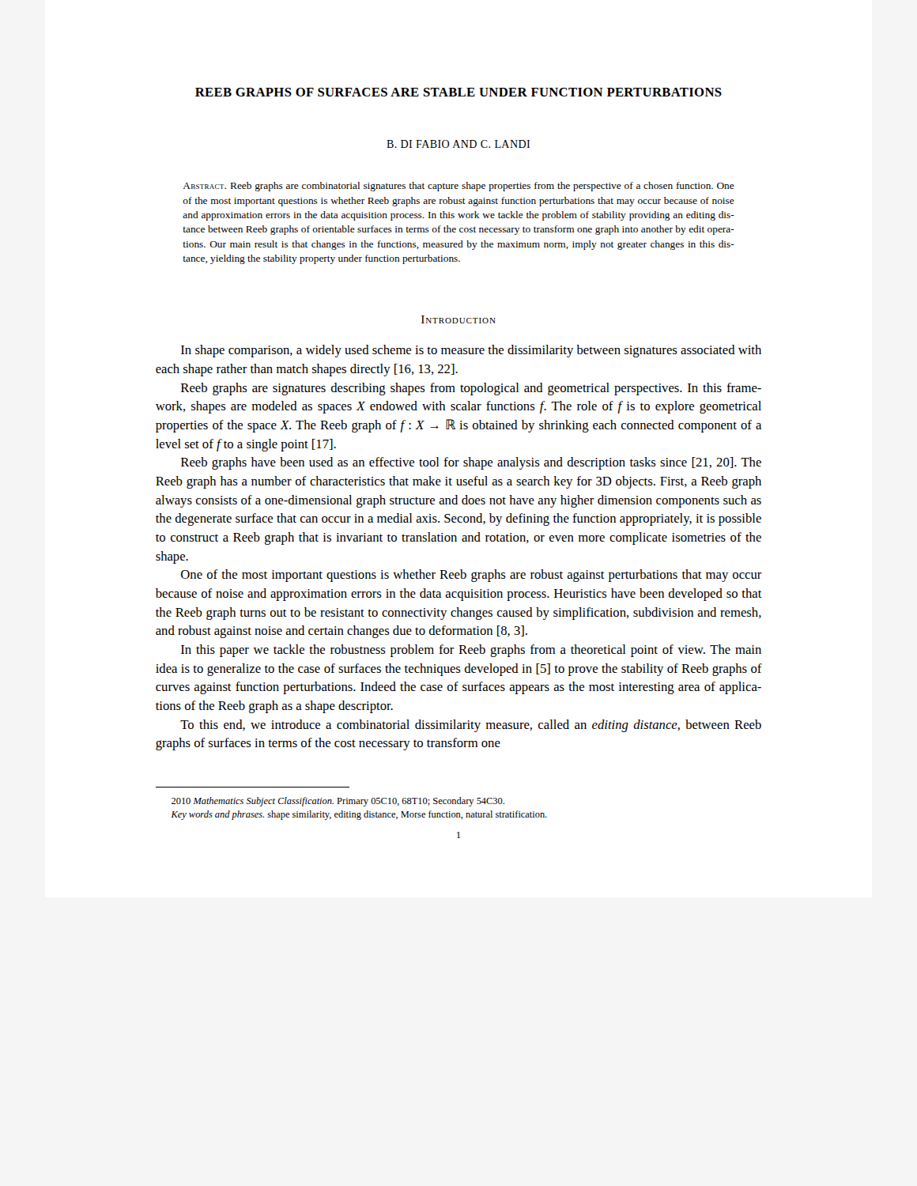Reeb Graphs of Surfaces are Stable under Function Perturbations
B. Di Fabio and C. Landi
Abstract. Reeb graphs are combinatorial signatures that capture shape properties from the perspective of a chosen function. One of the most important questions is whether Reeb graphs are robust against function perturbations that may occur because of noise and approximation errors in the data acquisition process. In this work we tackle the problem of stability providing an editing distance between Reeb graphs of orientable surfaces in terms of the cost necessary to transform one graph into another by edit operations. Our main result is that changes in the functions, measured by the maximum norm, imply not greater changes in this distance, yielding the stability property under function perturbations.
Introduction
In shape comparison, a widely used scheme is to measure the dissimilarity between signatures associated with each shape rather than match shapes directly [16, 13, 22].
Reeb graphs are signatures describing shapes from topological and geometrical perspectives. In this framework, shapes are modeled as spaces X endowed with scalar functions f. The role of f is to explore geometrical properties of the space X. The Reeb graph of f : X → ℝ is obtained by shrinking each connected component of a level set of f to a single point [17].
Reeb graphs have been used as an effective tool for shape analysis and description tasks since [21, 20]. The Reeb graph has a number of characteristics that make it useful as a search key for 3D objects. First, a Reeb graph always consists of a one-dimensional graph structure and does not have any higher dimension components such as the degenerate surface that can occur in a medial axis. Second, by defining the function appropriately, it is possible to construct a Reeb graph that is invariant to translation and rotation, or even more complicate isometries of the shape.
One of the most important questions is whether Reeb graphs are robust against perturbations that may occur because of noise and approximation errors in the data acquisition process. Heuristics have been developed so that the Reeb graph turns out to be resistant to connectivity changes caused by simplification, subdivision and remesh, and robust against noise and certain changes due to deformation [8, 3].
In this paper we tackle the robustness problem for Reeb graphs from a theoretical point of view. The main idea is to generalize to the case of surfaces the techniques developed in [5] to prove the stability of Reeb graphs of curves against function perturbations. Indeed the case of surfaces appears as the most interesting area of applications of the Reeb graph as a shape descriptor.
To this end, we introduce a combinatorial dissimilarity measure, called an editing distance, between Reeb graphs of surfaces in terms of the cost necessary to transform one
2010 Mathematics Subject Classification. Primary 05C10, 68T10; Secondary 54C30.
Key words and phrases. shape similarity, editing distance, Morse function, natural stratification.
1